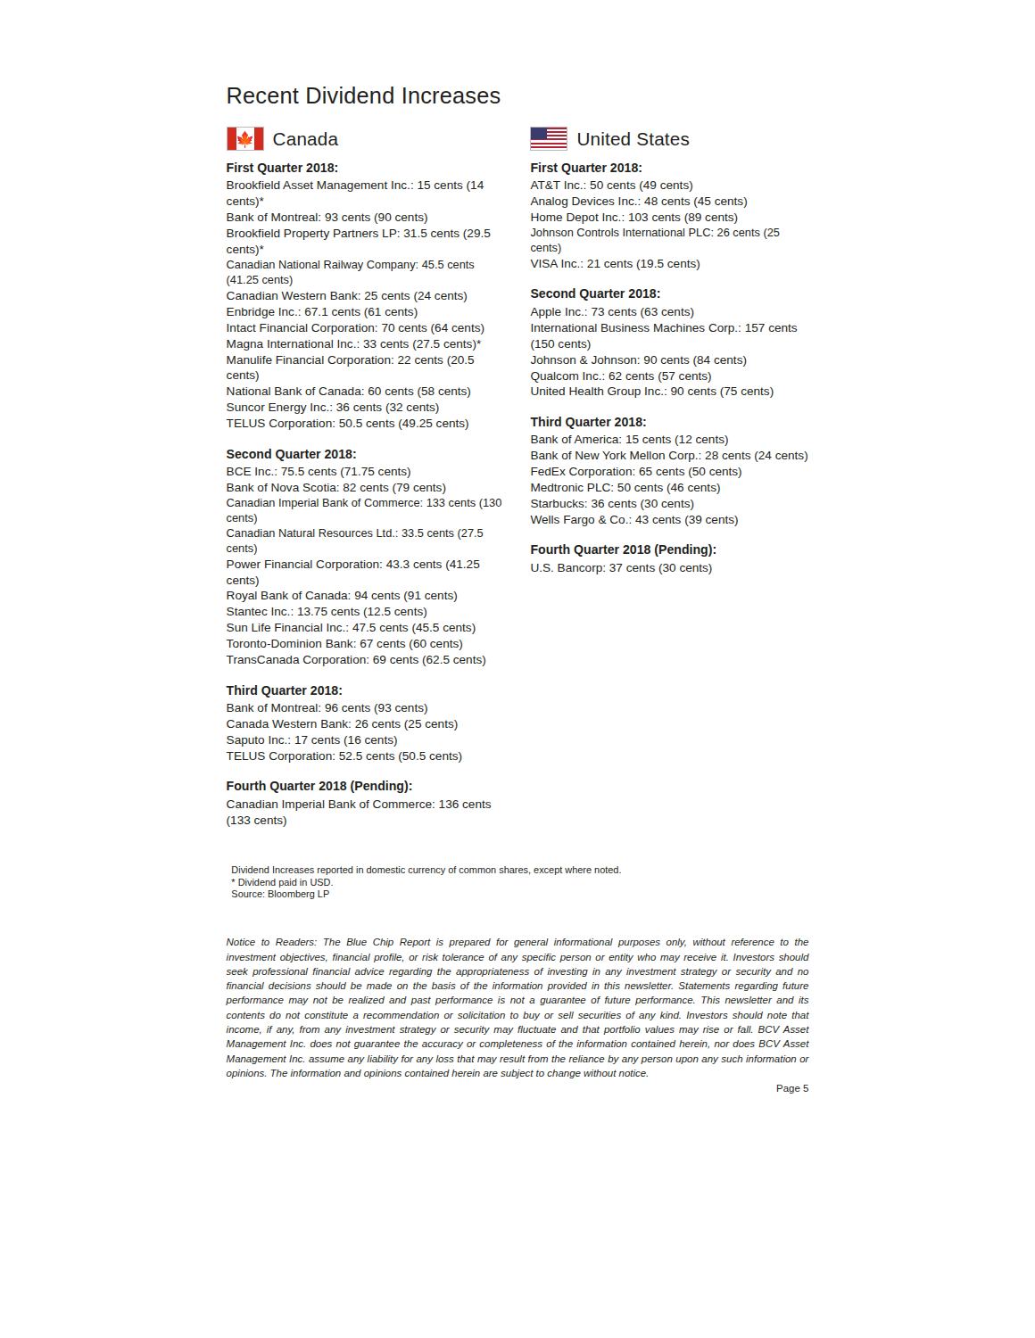Recent Dividend Increases
🍁
Canada
First Quarter 2018:
Brookfield Asset Management Inc.: 15 cents (14 cents)*
Bank of Montreal: 93 cents (90 cents)
Brookfield Property Partners LP: 31.5 cents (29.5 cents)*
Canadian National Railway Company: 45.5 cents (41.25 cents)
Canadian Western Bank: 25 cents (24 cents)
Enbridge Inc.: 67.1 cents (61 cents)
Intact Financial Corporation: 70 cents (64 cents)
Magna International Inc.: 33 cents (27.5 cents)*
Manulife Financial Corporation: 22 cents (20.5 cents)
National Bank of Canada: 60 cents (58 cents)
Suncor Energy Inc.: 36 cents (32 cents)
TELUS Corporation: 50.5 cents (49.25 cents)
Second Quarter 2018:
BCE Inc.: 75.5 cents (71.75 cents)
Bank of Nova Scotia: 82 cents (79 cents)
Canadian Imperial Bank of Commerce: 133 cents (130 cents)
Canadian Natural Resources Ltd.: 33.5 cents (27.5 cents)
Power Financial Corporation: 43.3 cents (41.25 cents)
Royal Bank of Canada: 94 cents (91 cents)
Stantec Inc.: 13.75 cents (12.5 cents)
Sun Life Financial Inc.: 47.5 cents (45.5 cents)
Toronto-Dominion Bank: 67 cents (60 cents)
TransCanada Corporation: 69 cents (62.5 cents)
Third Quarter 2018:
Bank of Montreal: 96 cents (93 cents)
Canada Western Bank: 26 cents (25 cents)
Saputo Inc.: 17 cents (16 cents)
TELUS Corporation: 52.5 cents (50.5 cents)
Fourth Quarter 2018 (Pending):
Canadian Imperial Bank of Commerce: 136 cents (133 cents)
United States
First Quarter 2018:
AT&T Inc.: 50 cents (49 cents)
Analog Devices Inc.: 48 cents (45 cents)
Home Depot Inc.: 103 cents (89 cents)
Johnson Controls International PLC: 26 cents (25 cents)
VISA Inc.: 21 cents (19.5 cents)
Second Quarter 2018:
Apple Inc.: 73 cents (63 cents)
International Business Machines Corp.: 157 cents (150 cents)
Johnson & Johnson: 90 cents (84 cents)
Qualcom Inc.: 62 cents (57 cents)
United Health Group Inc.: 90 cents (75 cents)
Third Quarter 2018:
Bank of America: 15 cents (12 cents)
Bank of New York Mellon Corp.: 28 cents (24 cents)
FedEx Corporation: 65 cents (50 cents)
Medtronic PLC: 50 cents (46 cents)
Starbucks: 36 cents (30 cents)
Wells Fargo & Co.: 43 cents (39 cents)
Fourth Quarter 2018 (Pending):
U.S. Bancorp: 37 cents (30 cents)
Dividend Increases reported in domestic currency of common shares, except where noted.
* Dividend paid in USD.
Source: Bloomberg LP
Notice to Readers: The Blue Chip Report is prepared for general informational purposes only, without reference to the investment objectives, financial profile, or risk tolerance of any specific person or entity who may receive it. Investors should seek professional financial advice regarding the appropriateness of investing in any investment strategy or security and no financial decisions should be made on the basis of the information provided in this newsletter. Statements regarding future performance may not be realized and past performance is not a guarantee of future performance. This newsletter and its contents do not constitute a recommendation or solicitation to buy or sell securities of any kind. Investors should note that income, if any, from any investment strategy or security may fluctuate and that portfolio values may rise or fall. BCV Asset Management Inc. does not guarantee the accuracy or completeness of the information contained herein, nor does BCV Asset Management Inc. assume any liability for any loss that may result from the reliance by any person upon any such information or opinions. The information and opinions contained herein are subject to change without notice.
Page 5